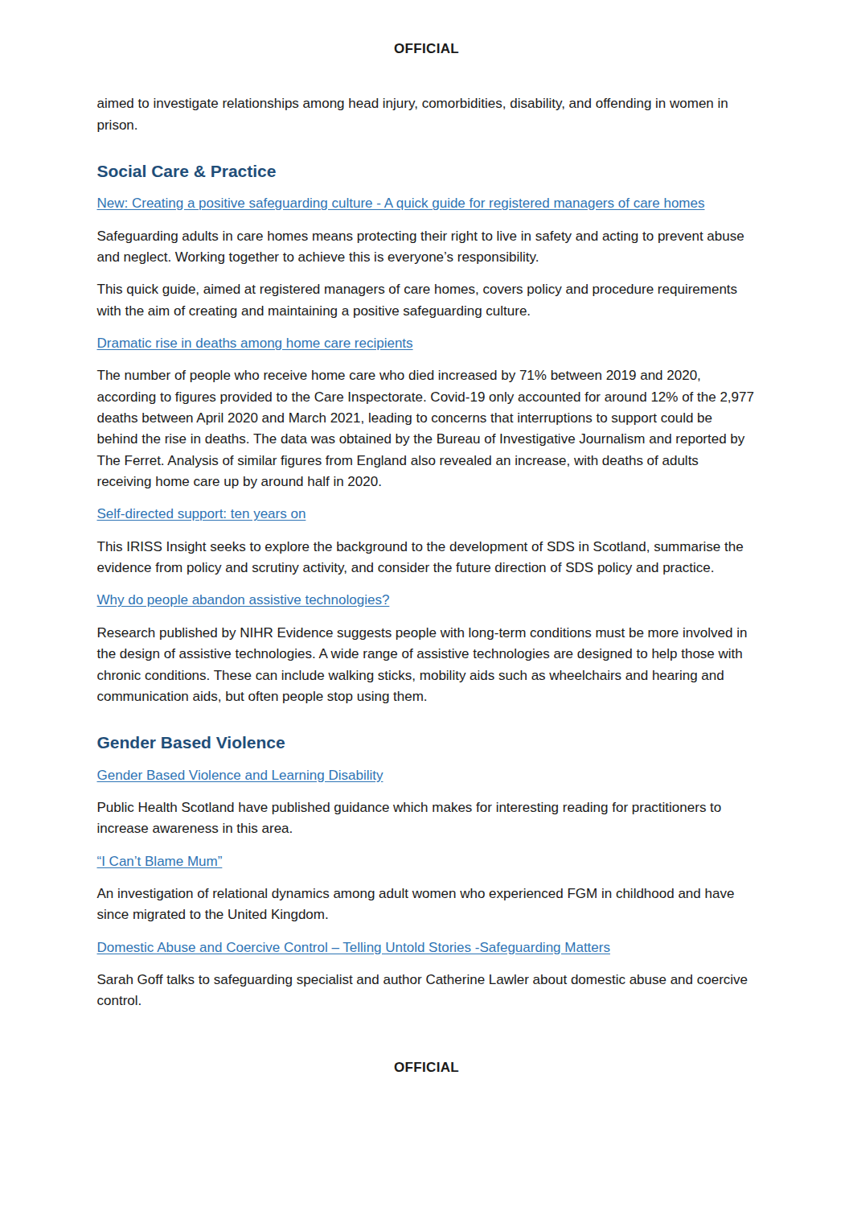OFFICIAL
aimed to investigate relationships among head injury, comorbidities, disability, and offending in women in prison.
Social Care & Practice
New: Creating a positive safeguarding culture - A quick guide for registered managers of care homes
Safeguarding adults in care homes means protecting their right to live in safety and acting to prevent abuse and neglect. Working together to achieve this is everyone’s responsibility.
This quick guide, aimed at registered managers of care homes, covers policy and procedure requirements with the aim of creating and maintaining a positive safeguarding culture.
Dramatic rise in deaths among home care recipients
The number of people who receive home care who died increased by 71% between 2019 and 2020, according to figures provided to the Care Inspectorate. Covid-19 only accounted for around 12% of the 2,977 deaths between April 2020 and March 2021, leading to concerns that interruptions to support could be behind the rise in deaths. The data was obtained by the Bureau of Investigative Journalism and reported by The Ferret. Analysis of similar figures from England also revealed an increase, with deaths of adults receiving home care up by around half in 2020.
Self-directed support: ten years on
This IRISS Insight seeks to explore the background to the development of SDS in Scotland, summarise the evidence from policy and scrutiny activity, and consider the future direction of SDS policy and practice.
Why do people abandon assistive technologies?
Research published by NIHR Evidence suggests people with long-term conditions must be more involved in the design of assistive technologies. A wide range of assistive technologies are designed to help those with chronic conditions. These can include walking sticks, mobility aids such as wheelchairs and hearing and communication aids, but often people stop using them.
Gender Based Violence
Gender Based Violence and Learning Disability
Public Health Scotland have published guidance which makes for interesting reading for practitioners to increase awareness in this area.
“I Can’t Blame Mum”
An investigation of relational dynamics among adult women who experienced FGM in childhood and have since migrated to the United Kingdom.
Domestic Abuse and Coercive Control – Telling Untold Stories -Safeguarding Matters
Sarah Goff talks to safeguarding specialist and author Catherine Lawler about domestic abuse and coercive control.
OFFICIAL